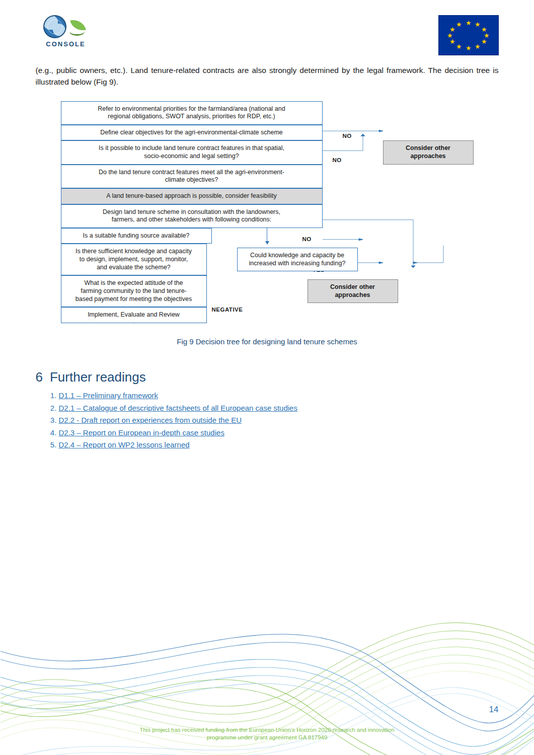CONSOLE
★ ★ ★ ★ ★ ★ ★ ★ ★ ★ ★ ★
(e.g., public owners, etc.). Land tenure-related contracts are also strongly determined by the legal framework. The decision tree is illustrated below (Fig 9).
Refer to environmental priorities for the farmland/area (national and
regional obligations, SWOT analysis, priorities for RDP, etc.)
Define clear objectives for the agri-environmental-climate scheme
Is it possible to include land tenure contract features in that spatial,
socio-economic and legal setting?
NO
Consider other
approaches
YES
Do the land tenure contract features meet all the agri-environment-
climate objectives?
NO
YES
A land tenure-based approach is possible, consider feasibility
Design land tenure scheme in consultation with the landowners,
farmers, and other stakeholders with following conditions:
Is a suitable funding source available?
NO
YES
Is there sufficient knowledge and capacity
to design, implement, support, monitor,
and evaluate the scheme?
NO
Could knowledge and capacity be
increased with increasing funding?
YES
What is the expected attitude of the
farming community to the land tenure-
based payment for meeting the objectives
YES
Consider other
approaches
NEGATIVE
POSITIVE
Implement, Evaluate and Review
Fig 9 Decision tree for designing land tenure schemes
6 Further readings
D1.1 – Preliminary framework
D2.1 – Catalogue of descriptive factsheets of all European case studies
D2.2 - Draft report on experiences from outside the EU
D2.3 – Report on European in-depth case studies
D2.4 – Report on WP2 lessons learned
14
This project has received funding from the European Union’s Horizon 2020 research and innovation
programme under grant agreement GA 817949